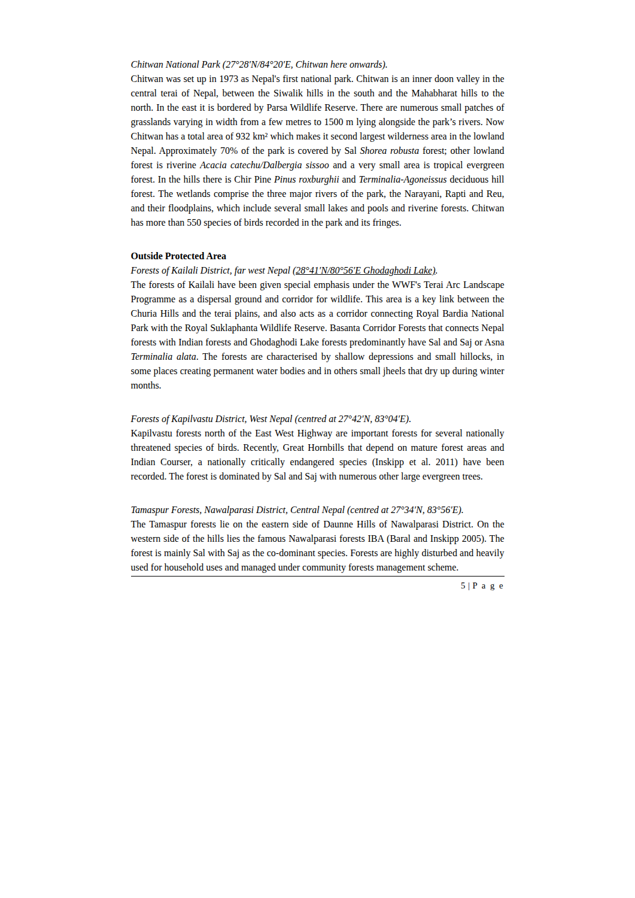Chitwan National Park (27°28′N/84°20′E, Chitwan here onwards).
Chitwan was set up in 1973 as Nepal's first national park. Chitwan is an inner doon valley in the central terai of Nepal, between the Siwalik hills in the south and the Mahabharat hills to the north. In the east it is bordered by Parsa Wildlife Reserve. There are numerous small patches of grasslands varying in width from a few metres to 1500 m lying alongside the park’s rivers. Now Chitwan has a total area of 932 km² which makes it second largest wilderness area in the lowland Nepal. Approximately 70% of the park is covered by Sal Shorea robusta forest; other lowland forest is riverine Acacia catechu/Dalbergia sissoo and a very small area is tropical evergreen forest. In the hills there is Chir Pine Pinus roxburghii and Terminalia-Agoneissus deciduous hill forest. The wetlands comprise the three major rivers of the park, the Narayani, Rapti and Reu, and their floodplains, which include several small lakes and pools and riverine forests. Chitwan has more than 550 species of birds recorded in the park and its fringes.
Outside Protected Area
Forests of Kailali District, far west Nepal (28°41′N/80°56′E Ghodaghodi Lake).
The forests of Kailali have been given special emphasis under the WWF's Terai Arc Landscape Programme as a dispersal ground and corridor for wildlife. This area is a key link between the Churia Hills and the terai plains, and also acts as a corridor connecting Royal Bardia National Park with the Royal Suklaphanta Wildlife Reserve. Basanta Corridor Forests that connects Nepal forests with Indian forests and Ghodaghodi Lake forests predominantly have Sal and Saj or Asna Terminalia alata. The forests are characterised by shallow depressions and small hillocks, in some places creating permanent water bodies and in others small jheels that dry up during winter months.
Forests of Kapilvastu District, West Nepal (centred at 27°42′N, 83°04′E).
Kapilvastu forests north of the East West Highway are important forests for several nationally threatened species of birds. Recently, Great Hornbills that depend on mature forest areas and Indian Courser, a nationally critically endangered species (Inskipp et al. 2011) have been recorded. The forest is dominated by Sal and Saj with numerous other large evergreen trees.
Tamaspur Forests, Nawalparasi District, Central Nepal (centred at 27°34′N, 83°56′E).
The Tamaspur forests lie on the eastern side of Daunne Hills of Nawalparasi District. On the western side of the hills lies the famous Nawalparasi forests IBA (Baral and Inskipp 2005). The forest is mainly Sal with Saj as the co-dominant species. Forests are highly disturbed and heavily used for household uses and managed under community forests management scheme.
5 | P a g e